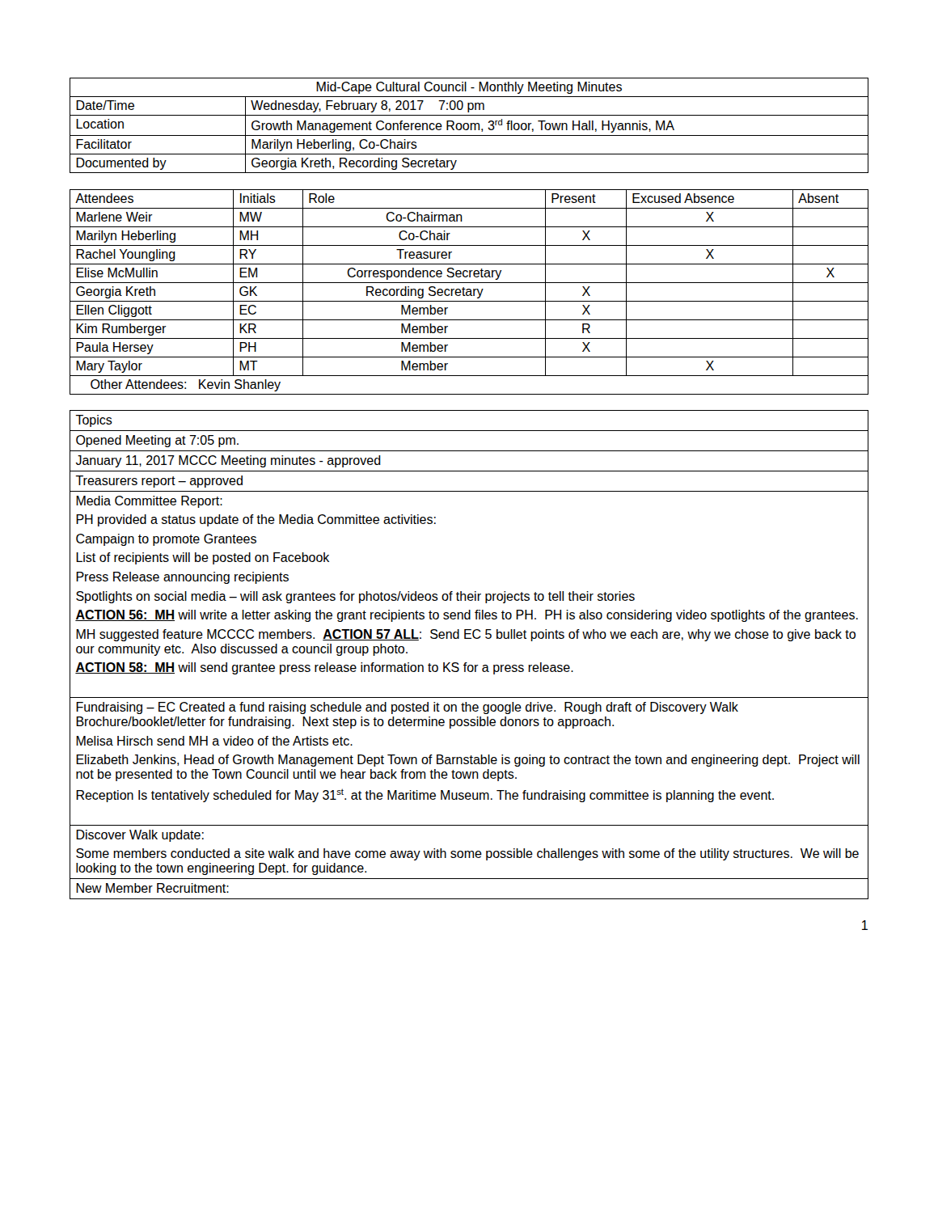| Mid-Cape Cultural Council - Monthly Meeting Minutes |
| Date/Time | Wednesday, February 8, 2017 7:00 pm |
| Location | Growth Management Conference Room, 3 rd floor, Town Hall, Hyannis, MA |
| Facilitator | Marilyn Heberling, Co-Chairs |
| Documented by | Georgia Kreth, Recording Secretary |
| Attendees | Initials | Role | Present | Excused Absence | Absent |
| --- | --- | --- | --- | --- | --- |
| Marlene Weir | MW | Co-Chairman | | X | |
| Marilyn Heberling | MH | Co-Chair | X | | |
| Rachel Youngling | RY | Treasurer | | X | |
| Elise McMullin | EM | Correspondence Secretary | | | X |
| Georgia Kreth | GK | Recording Secretary | X | | |
| Ellen Cliggott | EC | Member | X | | |
| Kim Rumberger | KR | Member | R | | |
| Paula Hersey | PH | Member | X | | |
| Mary Taylor | MT | Member | | X | |
| Other Attendees: Kevin Shanley |
| Topics |
| Opened Meeting at 7:05 pm. |
| January 11, 2017 MCCC Meeting minutes - approved |
| Treasurers report – approved |
| Media Committee Report: PH provided a status update of the Media Committee activities: Campaign to promote Grantees List of recipients will be posted on Facebook Press Release announcing recipients Spotlights on social media – will ask grantees for photos/videos of their projects to tell their stories ACTION 56: MH will write a letter asking the grant recipients to send files to PH. PH is also considering video spotlights of the grantees. MH suggested feature MCCCC members. ACTION 57 ALL : Send EC 5 bullet points of who we each are, why we chose to give back to our community etc. Also discussed a council group photo. ACTION 58: MH will send grantee press release information to KS for a press release. |
| Fundraising – EC Created a fund raising schedule and posted it on the google drive. Rough draft of Discovery Walk Brochure/booklet/letter for fundraising. Next step is to determine possible donors to approach. Melisa Hirsch send MH a video of the Artists etc. Elizabeth Jenkins, Head of Growth Management Dept Town of Barnstable is going to contract the town and engineering dept. Project will not be presented to the Town Council until we hear back from the town depts. Reception Is tentatively scheduled for May 31 st . at the Maritime Museum. The fundraising committee is planning the event. |
| Discover Walk update: Some members conducted a site walk and have come away with some possible challenges with some of the utility structures. We will be looking to the town engineering Dept. for guidance. |
| New Member Recruitment: |
1